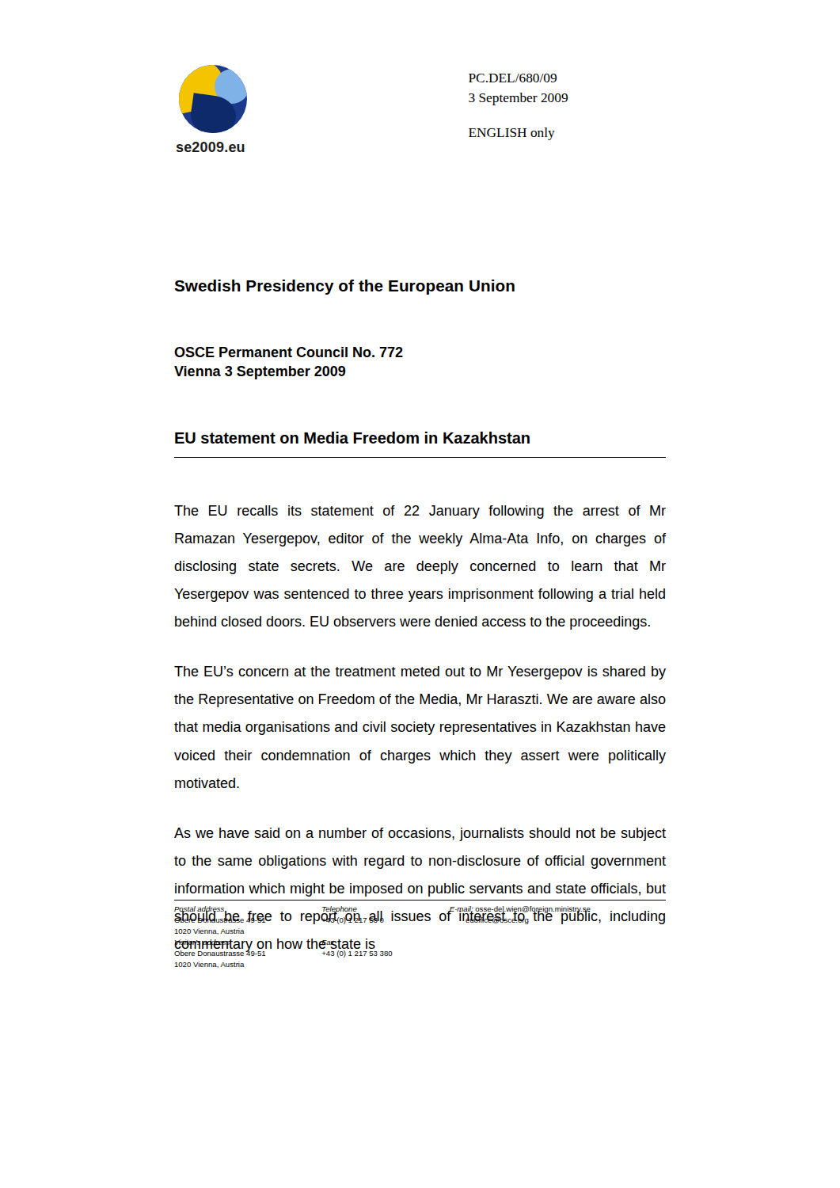se2009.eu
PC.DEL/680/09
3 September 2009
ENGLISH only
Swedish Presidency of the European Union
OSCE Permanent Council No. 772
Vienna 3 September 2009
EU statement on Media Freedom in Kazakhstan
The EU recalls its statement of 22 January following the arrest of Mr Ramazan Yesergepov, editor of the weekly Alma-Ata Info, on charges of disclosing state secrets. We are deeply concerned to learn that Mr Yesergepov was sentenced to three years imprisonment following a trial held behind closed doors. EU observers were denied access to the proceedings.
The EU’s concern at the treatment meted out to Mr Yesergepov is shared by the Representative on Freedom of the Media, Mr Haraszti. We are aware also that media organisations and civil society representatives in Kazakhstan have voiced their condemnation of charges which they assert were politically motivated.
As we have said on a number of occasions, journalists should not be subject to the same obligations with regard to non-disclosure of official government information which might be imposed on public servants and state officials, but should be free to report on all issues of interest to the public, including commentary on how the state is
| Postal address Obere Donaustrasse 49-51 | Telephone +43 (0) 1 217 53 0 | E-mail: osse-del.wien@foreign.ministry.se euoffice@osce.org |
| 1020 Vienna, Austria | | |
| Visitor’s address Obere Donaustrasse 49-51 | Fax +43 (0) 1 217 53 380 | |
| 1020 Vienna, Austria | | |